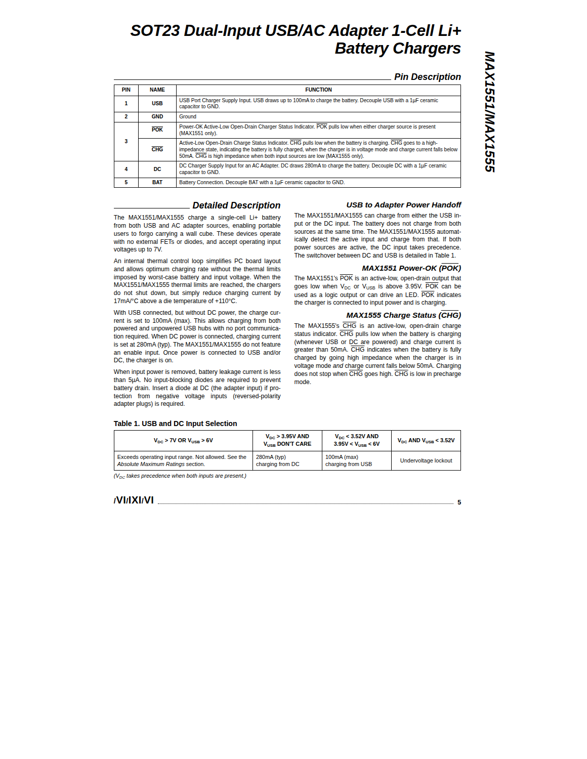MAX1551/MAX1555
SOT23 Dual-Input USB/AC Adapter 1-Cell Li+
Battery Chargers
Pin Description
| PIN | NAME | FUNCTION |
| --- | --- | --- |
| 1 | USB | USB Port Charger Supply Input. USB draws up to 100mA to charge the battery. Decouple USB with a 1µF ceramic capacitor to GND. |
| 2 | GND | Ground |
| 3 | POK | Power-OK Active-Low Open-Drain Charger Status Indicator. POK pulls low when either charger source is present (MAX1551 only). |
| CHG | Active-Low Open-Drain Charge Status Indicator. CHG pulls low when the battery is charging. CHG goes to a high-impedance state, indicating the battery is fully charged, when the charger is in voltage mode and charge current falls below 50mA. CHG is high impedance when both input sources are low (MAX1555 only). |
| 4 | DC | DC Charger Supply Input for an AC Adapter. DC draws 280mA to charge the battery. Decouple DC with a 1µF ceramic capacitor to GND. |
| 5 | BAT | Battery Connection. Decouple BAT with a 1µF ceramic capacitor to GND. |
Detailed Description
The MAX1551/MAX1555 charge a single-cell Li+ battery from both USB and AC adapter sources, enabling portable users to forgo carrying a wall cube. These devices operate with no external FETs or diodes, and accept operating input voltages up to 7V.
An internal thermal control loop simplifies PC board layout and allows optimum charging rate without the thermal limits imposed by worst-case battery and input voltage. When the MAX1551/MAX1555 thermal limits are reached, the chargers do not shut down, but simply reduce charging current by 17mA/°C above a die temperature of +110°C.
With USB connected, but without DC power, the charge current is set to 100mA (max). This allows charging from both powered and unpowered USB hubs with no port communication required. When DC power is connected, charging current is set at 280mA (typ). The MAX1551/MAX1555 do not feature an enable input. Once power is connected to USB and/or DC, the charger is on.
When input power is removed, battery leakage current is less than 5µA. No input-blocking diodes are required to prevent battery drain. Insert a diode at DC (the adapter input) if protection from negative voltage inputs (reversed-polarity adapter plugs) is required.
USB to Adapter Power Handoff
The MAX1551/MAX1555 can charge from either the USB input or the DC input. The battery does not charge from both sources at the same time. The MAX1551/MAX1555 automatically detect the active input and charge from that. If both power sources are active, the DC input takes precedence. The switchover between DC and USB is detailed in Table 1.
MAX1551 Power-OK (POK)
The MAX1551's POK is an active-low, open-drain output that goes low when VDC or VUSB is above 3.95V. POK can be used as a logic output or can drive an LED. POK indicates the charger is connected to input power and is charging.
MAX1555 Charge Status (CHG)
The MAX1555's CHG is an active-low, open-drain charge status indicator. CHG pulls low when the battery is charging (whenever USB or DC are powered) and charge current is greater than 50mA. CHG indicates when the battery is fully charged by going high impedance when the charger is in voltage mode and charge current falls below 50mA. Charging does not stop when CHG goes high. CHG is low in precharge mode.
Table 1. USB and DC Input Selection
| V DC > 7V OR V USB > 6V | V DC > 3.95V AND V USB DON'T CARE | V DC < 3.52V AND 3.95V < V USB < 6V | V DC AND V USB < 3.52V |
| --- | --- | --- | --- |
| Exceeds operating input range. Not allowed. See the Absolute Maximum Ratings section. | 280mA (typ) charging from DC | 100mA (max) charging from USB | Undervoltage lockout |
(VDC takes precedence when both inputs are present.)
/VI/IXI/VI
5